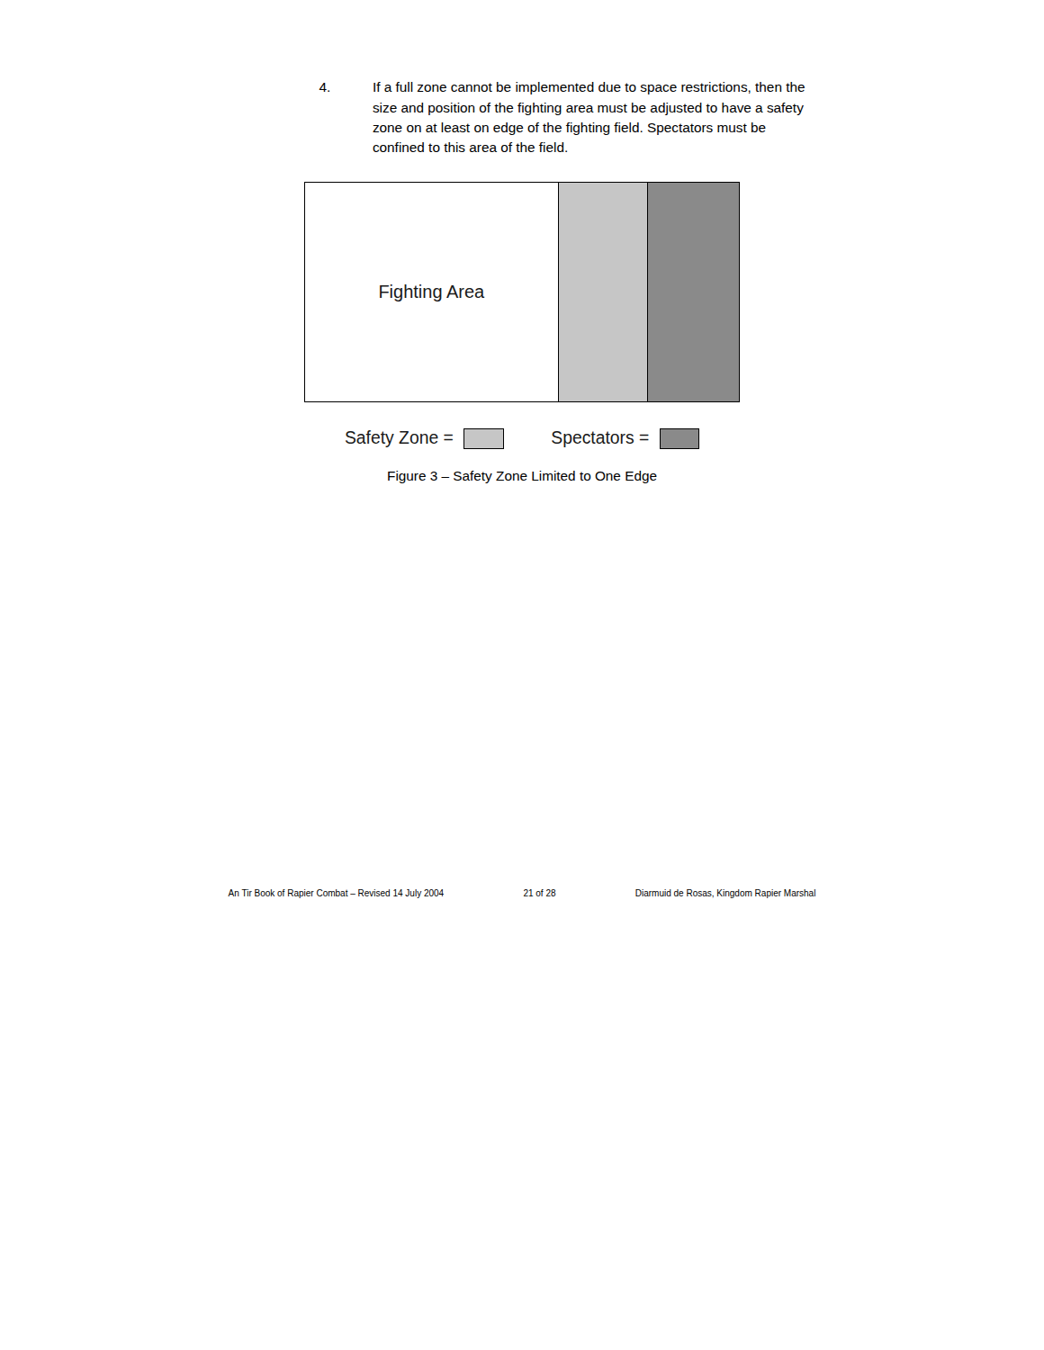4.
If a full zone cannot be implemented due to space restrictions, then the size and position of the fighting area must be adjusted to have a safety zone on at least on edge of the fighting field. Spectators must be confined to this area of the field.
Fighting Area
Safety Zone =
Spectators =
Figure 3 – Safety Zone Limited to One Edge
An Tir Book of Rapier Combat – Revised 14 July 2004
21 of 28
Diarmuid de Rosas, Kingdom Rapier Marshal